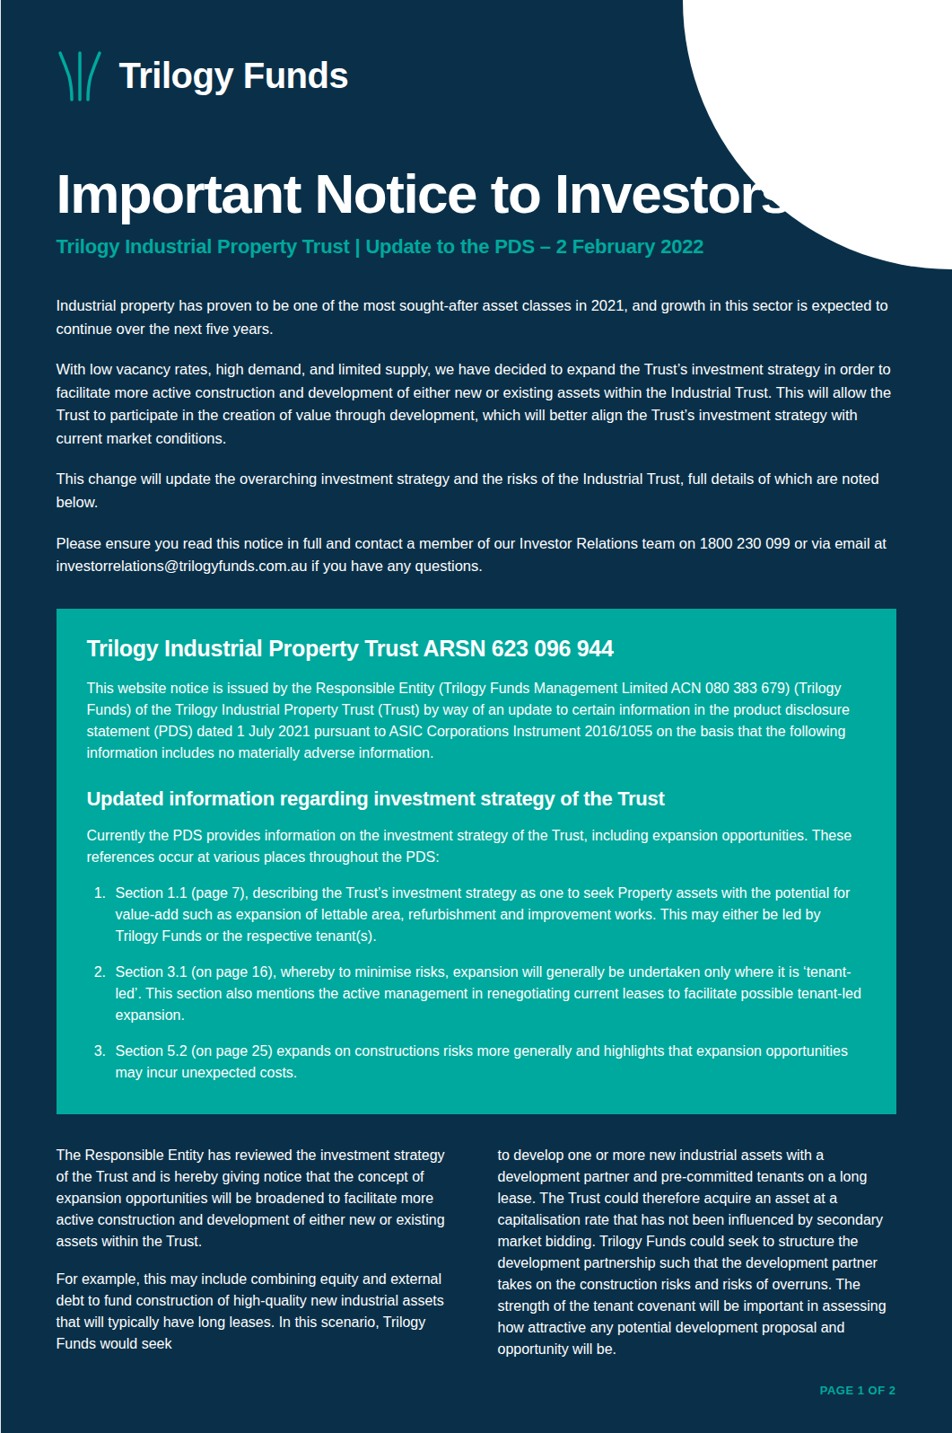Trilogy Funds
Important Notice to Investors
Trilogy Industrial Property Trust | Update to the PDS – 2 February 2022
Industrial property has proven to be one of the most sought-after asset classes in 2021, and growth in this sector is expected to continue over the next five years.
With low vacancy rates, high demand, and limited supply, we have decided to expand the Trust’s investment strategy in order to facilitate more active construction and development of either new or existing assets within the Industrial Trust. This will allow the Trust to participate in the creation of value through development, which will better align the Trust’s investment strategy with current market conditions.
This change will update the overarching investment strategy and the risks of the Industrial Trust, full details of which are noted below.
Please ensure you read this notice in full and contact a member of our Investor Relations team on 1800 230 099 or via email at investorrelations@trilogyfunds.com.au if you have any questions.
Trilogy Industrial Property Trust ARSN 623 096 944
This website notice is issued by the Responsible Entity (Trilogy Funds Management Limited ACN 080 383 679) (Trilogy Funds) of the Trilogy Industrial Property Trust (Trust) by way of an update to certain information in the product disclosure statement (PDS) dated 1 July 2021 pursuant to ASIC Corporations Instrument 2016/1055 on the basis that the following information includes no materially adverse information.
Updated information regarding investment strategy of the Trust
Currently the PDS provides information on the investment strategy of the Trust, including expansion opportunities. These references occur at various places throughout the PDS:
Section 1.1 (page 7), describing the Trust’s investment strategy as one to seek Property assets with the potential for value-add such as expansion of lettable area, refurbishment and improvement works. This may either be led by Trilogy Funds or the respective tenant(s).
Section 3.1 (on page 16), whereby to minimise risks, expansion will generally be undertaken only where it is ‘tenant-led’. This section also mentions the active management in renegotiating current leases to facilitate possible tenant-led expansion.
Section 5.2 (on page 25) expands on constructions risks more generally and highlights that expansion opportunities may incur unexpected costs.
The Responsible Entity has reviewed the investment strategy of the Trust and is hereby giving notice that the concept of expansion opportunities will be broadened to facilitate more active construction and development of either new or existing assets within the Trust.
For example, this may include combining equity and external debt to fund construction of high-quality new industrial assets that will typically have long leases. In this scenario, Trilogy Funds would seek
to develop one or more new industrial assets with a development partner and pre-committed tenants on a long lease. The Trust could therefore acquire an asset at a capitalisation rate that has not been influenced by secondary market bidding. Trilogy Funds could seek to structure the development partnership such that the development partner takes on the construction risks and risks of overruns. The strength of the tenant covenant will be important in assessing how attractive any potential development proposal and opportunity will be.
PAGE 1 OF 2